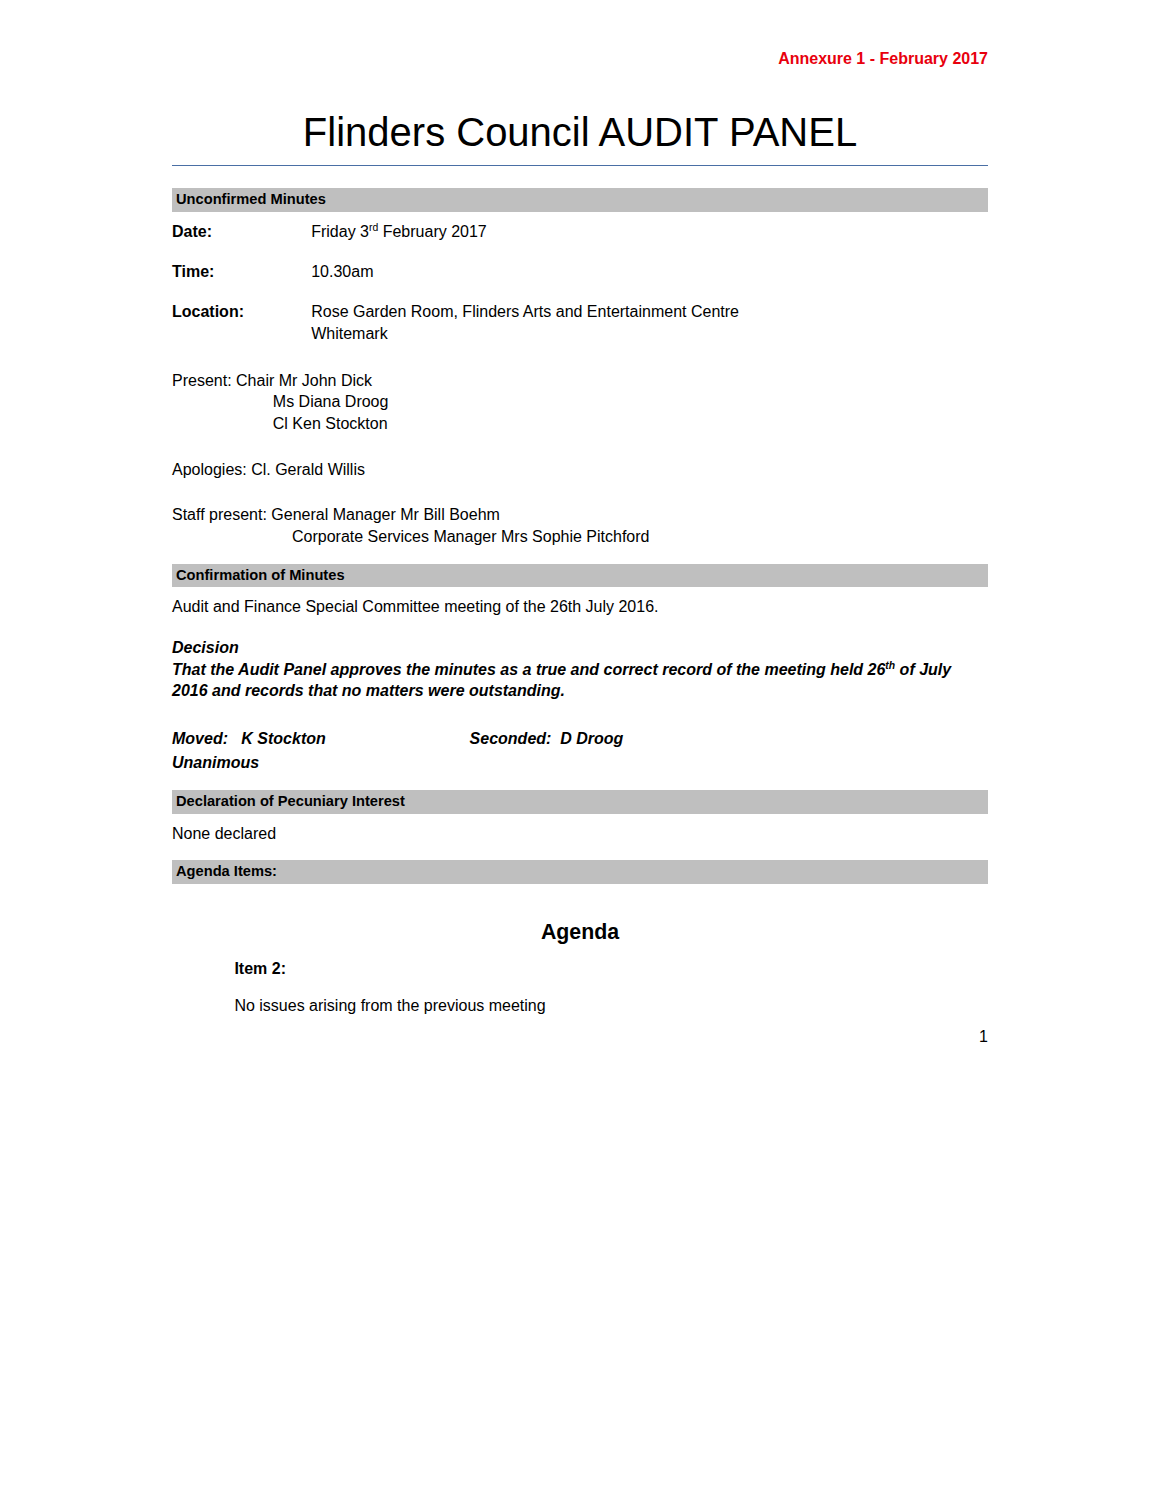Annexure 1 - February 2017
Flinders Council AUDIT PANEL
Unconfirmed Minutes
Date:
Friday 3rd February 2017
Time:
10.30am
Location:
Rose Garden Room, Flinders Arts and Entertainment Centre
Whitemark
Present: Chair Mr John Dick
Ms Diana Droog
Cl Ken Stockton
Apologies: Cl. Gerald Willis
Staff present: General Manager Mr Bill Boehm
Corporate Services Manager Mrs Sophie Pitchford
Confirmation of Minutes
Audit and Finance Special Committee meeting of the 26th July 2016.
Decision That the Audit Panel approves the minutes as a true and correct record of the meeting held 26th of July 2016 and records that no matters were outstanding.
Moved: K Stockton
Seconded: D Droog
Unanimous
Declaration of Pecuniary Interest
None declared
Agenda Items:
Agenda
Item 2:
No issues arising from the previous meeting
1